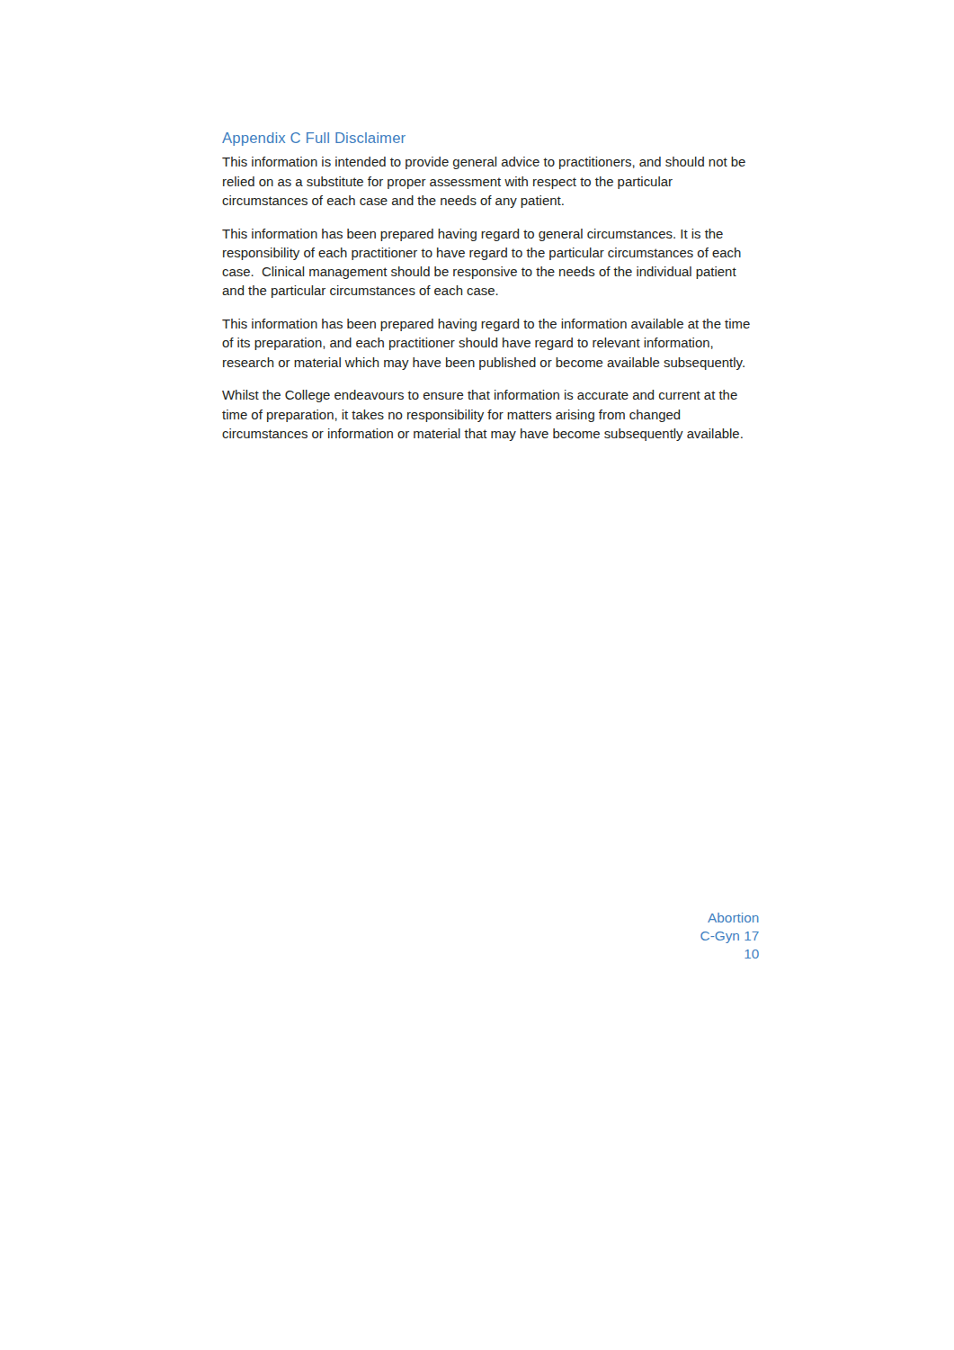Appendix C Full Disclaimer
This information is intended to provide general advice to practitioners, and should not be relied on as a substitute for proper assessment with respect to the particular circumstances of each case and the needs of any patient.
This information has been prepared having regard to general circumstances. It is the responsibility of each practitioner to have regard to the particular circumstances of each case. Clinical management should be responsive to the needs of the individual patient and the particular circumstances of each case.
This information has been prepared having regard to the information available at the time of its preparation, and each practitioner should have regard to relevant information, research or material which may have been published or become available subsequently.
Whilst the College endeavours to ensure that information is accurate and current at the time of preparation, it takes no responsibility for matters arising from changed circumstances or information or material that may have become subsequently available.
Abortion
C-Gyn 17
10